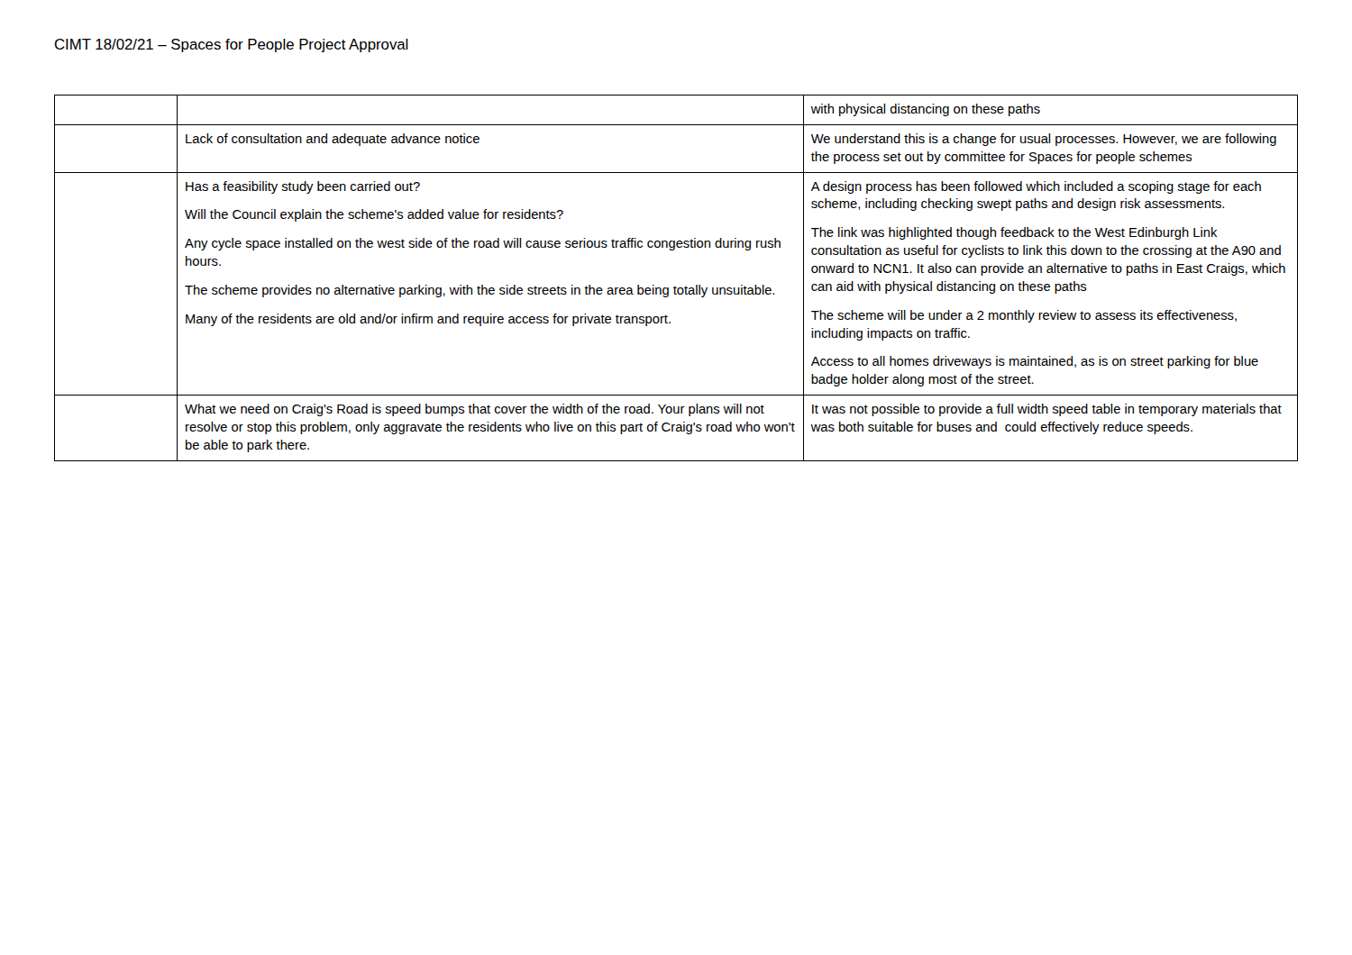CIMT 18/02/21 – Spaces for People Project Approval
| | | with physical distancing on these paths |
| | Lack of consultation and adequate advance notice | We understand this is a change for usual processes. However, we are following the process set out by committee for Spaces for people schemes |
| | Has a feasibility study been carried out? Will the Council explain the scheme's added value for residents? Any cycle space installed on the west side of the road will cause serious traffic congestion during rush hours. The scheme provides no alternative parking, with the side streets in the area being totally unsuitable. Many of the residents are old and/or infirm and require access for private transport. | A design process has been followed which included a scoping stage for each scheme, including checking swept paths and design risk assessments. The link was highlighted though feedback to the West Edinburgh Link consultation as useful for cyclists to link this down to the crossing at the A90 and onward to NCN1. It also can provide an alternative to paths in East Craigs, which can aid with physical distancing on these paths The scheme will be under a 2 monthly review to assess its effectiveness, including impacts on traffic. Access to all homes driveways is maintained, as is on street parking for blue badge holder along most of the street. |
| | What we need on Craig's Road is speed bumps that cover the width of the road. Your plans will not resolve or stop this problem, only aggravate the residents who live on this part of Craig's road who won't be able to park there. | It was not possible to provide a full width speed table in temporary materials that was both suitable for buses and could effectively reduce speeds. |